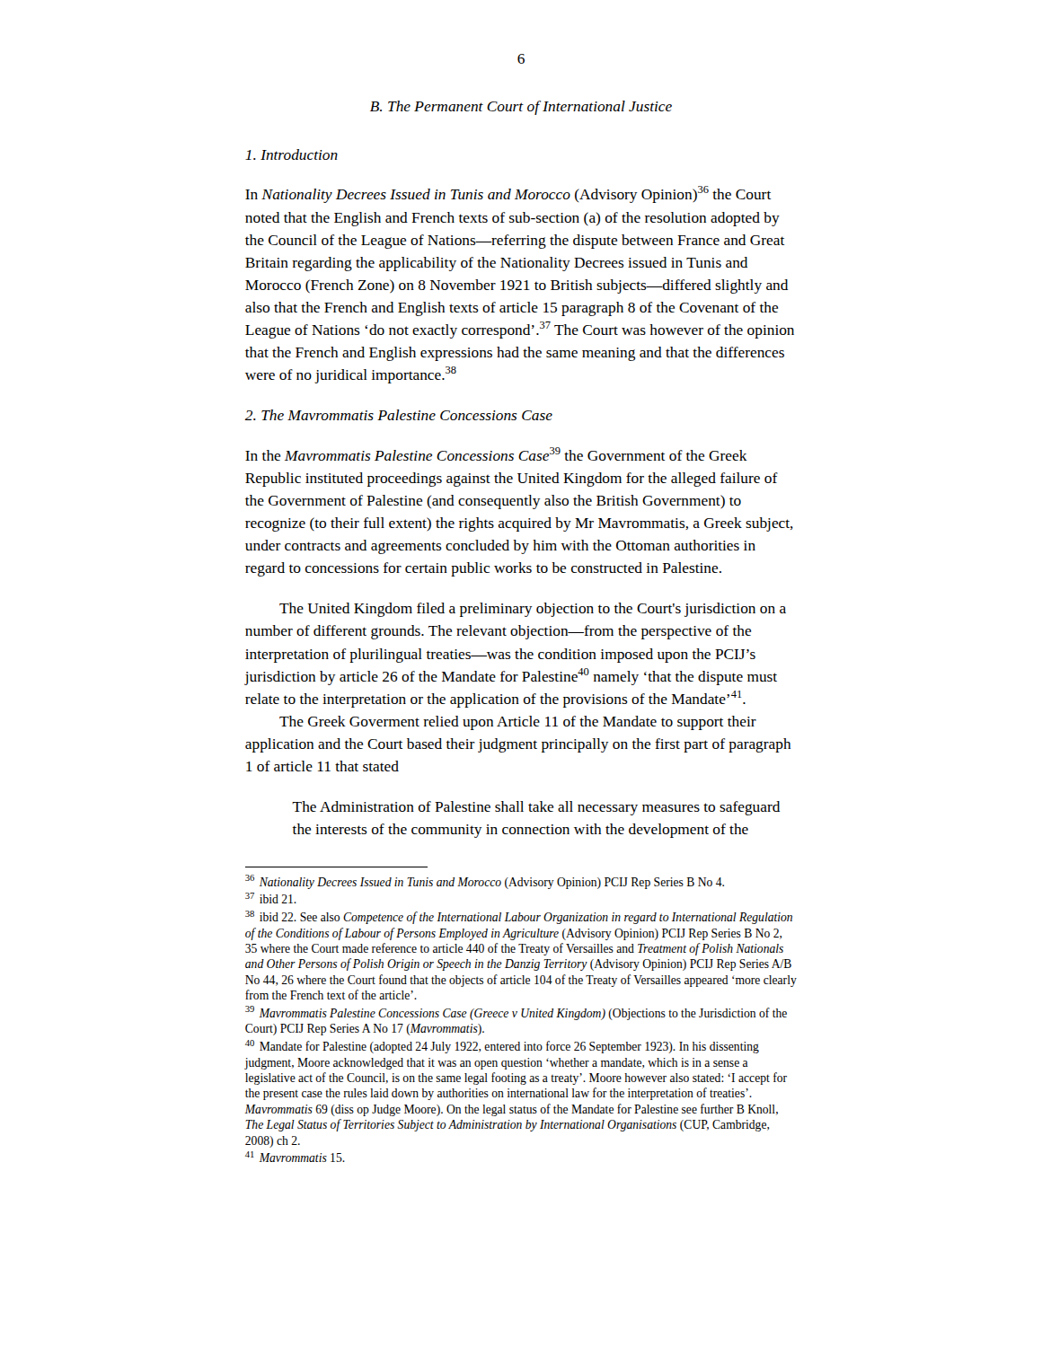6
B. The Permanent Court of International Justice
1. Introduction
In Nationality Decrees Issued in Tunis and Morocco (Advisory Opinion)36 the Court noted that the English and French texts of sub-section (a) of the resolution adopted by the Council of the League of Nations—referring the dispute between France and Great Britain regarding the applicability of the Nationality Decrees issued in Tunis and Morocco (French Zone) on 8 November 1921 to British subjects—differed slightly and also that the French and English texts of article 15 paragraph 8 of the Covenant of the League of Nations ‘do not exactly correspond’.37 The Court was however of the opinion that the French and English expressions had the same meaning and that the differences were of no juridical importance.38
2. The Mavrommatis Palestine Concessions Case
In the Mavrommatis Palestine Concessions Case39 the Government of the Greek Republic instituted proceedings against the United Kingdom for the alleged failure of the Government of Palestine (and consequently also the British Government) to recognize (to their full extent) the rights acquired by Mr Mavrommatis, a Greek subject, under contracts and agreements concluded by him with the Ottoman authorities in regard to concessions for certain public works to be constructed in Palestine.
The United Kingdom filed a preliminary objection to the Court's jurisdiction on a number of different grounds. The relevant objection—from the perspective of the interpretation of plurilingual treaties—was the condition imposed upon the PCIJ’s jurisdiction by article 26 of the Mandate for Palestine40 namely ‘that the dispute must relate to the interpretation or the application of the provisions of the Mandate’41.
The Greek Goverment relied upon Article 11 of the Mandate to support their application and the Court based their judgment principally on the first part of paragraph 1 of article 11 that stated
The Administration of Palestine shall take all necessary measures to safeguard the interests of the community in connection with the development of the
36 Nationality Decrees Issued in Tunis and Morocco (Advisory Opinion) PCIJ Rep Series B No 4.
37 ibid 21.
38 ibid 22. See also Competence of the International Labour Organization in regard to International Regulation of the Conditions of Labour of Persons Employed in Agriculture (Advisory Opinion) PCIJ Rep Series B No 2, 35 where the Court made reference to article 440 of the Treaty of Versailles and Treatment of Polish Nationals and Other Persons of Polish Origin or Speech in the Danzig Territory (Advisory Opinion) PCIJ Rep Series A/B No 44, 26 where the Court found that the objects of article 104 of the Treaty of Versailles appeared ‘more clearly from the French text of the article’.
39 Mavrommatis Palestine Concessions Case (Greece v United Kingdom) (Objections to the Jurisdiction of the Court) PCIJ Rep Series A No 17 (Mavrommatis).
40 Mandate for Palestine (adopted 24 July 1922, entered into force 26 September 1923). In his dissenting judgment, Moore acknowledged that it was an open question ‘whether a mandate, which is in a sense a legislative act of the Council, is on the same legal footing as a treaty’. Moore however also stated: ‘I accept for the present case the rules laid down by authorities on international law for the interpretation of treaties’. Mavrommatis 69 (diss op Judge Moore). On the legal status of the Mandate for Palestine see further B Knoll, The Legal Status of Territories Subject to Administration by International Organisations (CUP, Cambridge, 2008) ch 2.
41 Mavrommatis 15.